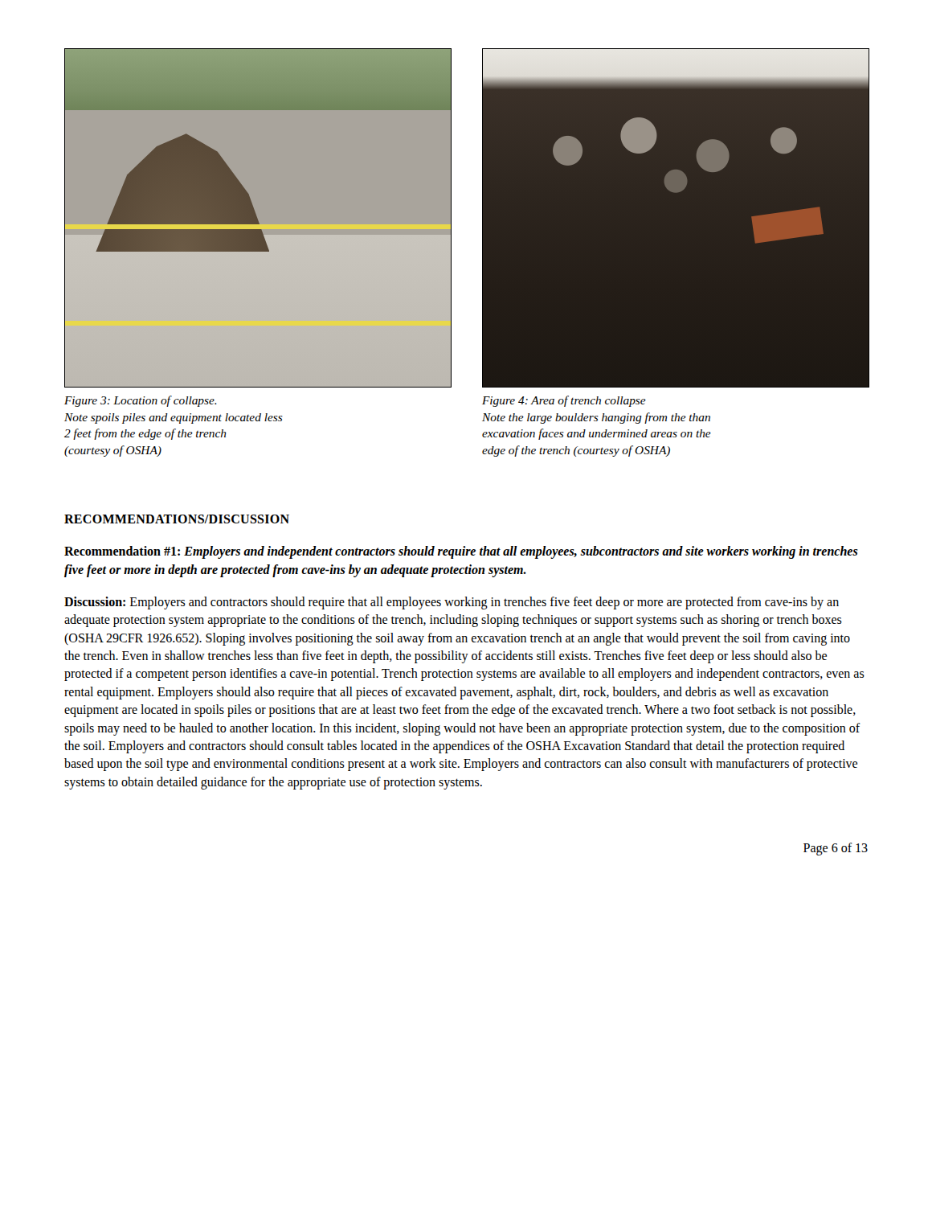Figure 3: Location of collapse.
Note spoils piles and equipment located less
2 feet from the edge of the trench
(courtesy of OSHA)
Figure 4: Area of trench collapse
Note the large boulders hanging from the than
excavation faces and undermined areas on the
edge of the trench (courtesy of OSHA)
RECOMMENDATIONS/DISCUSSION
Recommendation #1: Employers and independent contractors should require that all employees, subcontractors and site workers working in trenches five feet or more in depth are protected from cave-ins by an adequate protection system.
Discussion: Employers and contractors should require that all employees working in trenches five feet deep or more are protected from cave-ins by an adequate protection system appropriate to the conditions of the trench, including sloping techniques or support systems such as shoring or trench boxes (OSHA 29CFR 1926.652). Sloping involves positioning the soil away from an excavation trench at an angle that would prevent the soil from caving into the trench. Even in shallow trenches less than five feet in depth, the possibility of accidents still exists. Trenches five feet deep or less should also be protected if a competent person identifies a cave-in potential. Trench protection systems are available to all employers and independent contractors, even as rental equipment. Employers should also require that all pieces of excavated pavement, asphalt, dirt, rock, boulders, and debris as well as excavation equipment are located in spoils piles or positions that are at least two feet from the edge of the excavated trench. Where a two foot setback is not possible, spoils may need to be hauled to another location. In this incident, sloping would not have been an appropriate protection system, due to the composition of the soil. Employers and contractors should consult tables located in the appendices of the OSHA Excavation Standard that detail the protection required based upon the soil type and environmental conditions present at a work site. Employers and contractors can also consult with manufacturers of protective systems to obtain detailed guidance for the appropriate use of protection systems.
Page 6 of 13